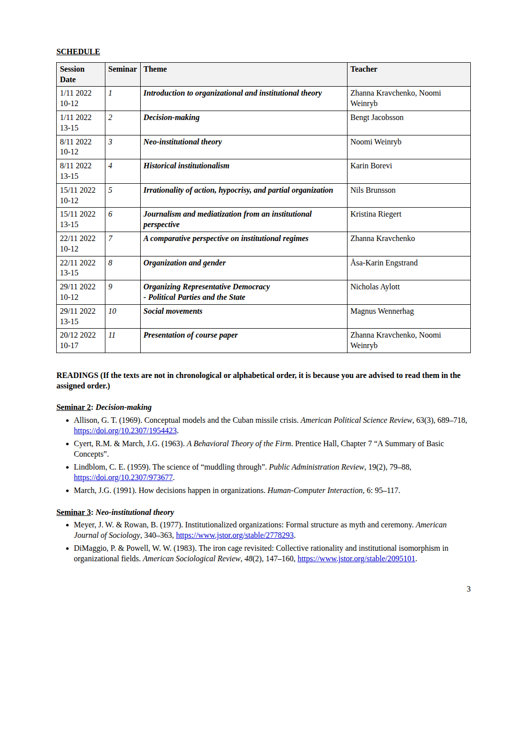SCHEDULE
| Session Date | Seminar | Theme | Teacher |
| --- | --- | --- | --- |
| 1/11 2022 10-12 | 1 | Introduction to organizational and institutional theory | Zhanna Kravchenko, Noomi Weinryb |
| 1/11 2022 13-15 | 2 | Decision-making | Bengt Jacobsson |
| 8/11 2022 10-12 | 3 | Neo-institutional theory | Noomi Weinryb |
| 8/11 2022 13-15 | 4 | Historical institutionalism | Karin Borevi |
| 15/11 2022 10-12 | 5 | Irrationality of action, hypocrisy, and partial organization | Nils Brunsson |
| 15/11 2022 13-15 | 6 | Journalism and mediatization from an institutional perspective | Kristina Riegert |
| 22/11 2022 10-12 | 7 | A comparative perspective on institutional regimes | Zhanna Kravchenko |
| 22/11 2022 13-15 | 8 | Organization and gender | Åsa-Karin Engstrand |
| 29/11 2022 10-12 | 9 | Organizing Representative Democracy - Political Parties and the State | Nicholas Aylott |
| 29/11 2022 13-15 | 10 | Social movements | Magnus Wennerhag |
| 20/12 2022 10-17 | 11 | Presentation of course paper | Zhanna Kravchenko, Noomi Weinryb |
READINGS (If the texts are not in chronological or alphabetical order, it is because you are advised to read them in the assigned order.)
Seminar 2: Decision-making
Allison, G. T. (1969). Conceptual models and the Cuban missile crisis. American Political Science Review, 63(3), 689–718, https://doi.org/10.2307/1954423.
Cyert, R.M. & March, J.G. (1963). A Behavioral Theory of the Firm. Prentice Hall, Chapter 7 “A Summary of Basic Concepts”.
Lindblom, C. E. (1959). The science of “muddling through”. Public Administration Review, 19(2), 79–88, https://doi.org/10.2307/973677.
March, J.G. (1991). How decisions happen in organizations. Human-Computer Interaction, 6: 95–117.
Seminar 3: Neo-institutional theory
Meyer, J. W. & Rowan, B. (1977). Institutionalized organizations: Formal structure as myth and ceremony. American Journal of Sociology, 340–363, https://www.jstor.org/stable/2778293.
DiMaggio, P. & Powell, W. W. (1983). The iron cage revisited: Collective rationality and institutional isomorphism in organizational fields. American Sociological Review, 48(2), 147–160, https://www.jstor.org/stable/2095101.
3